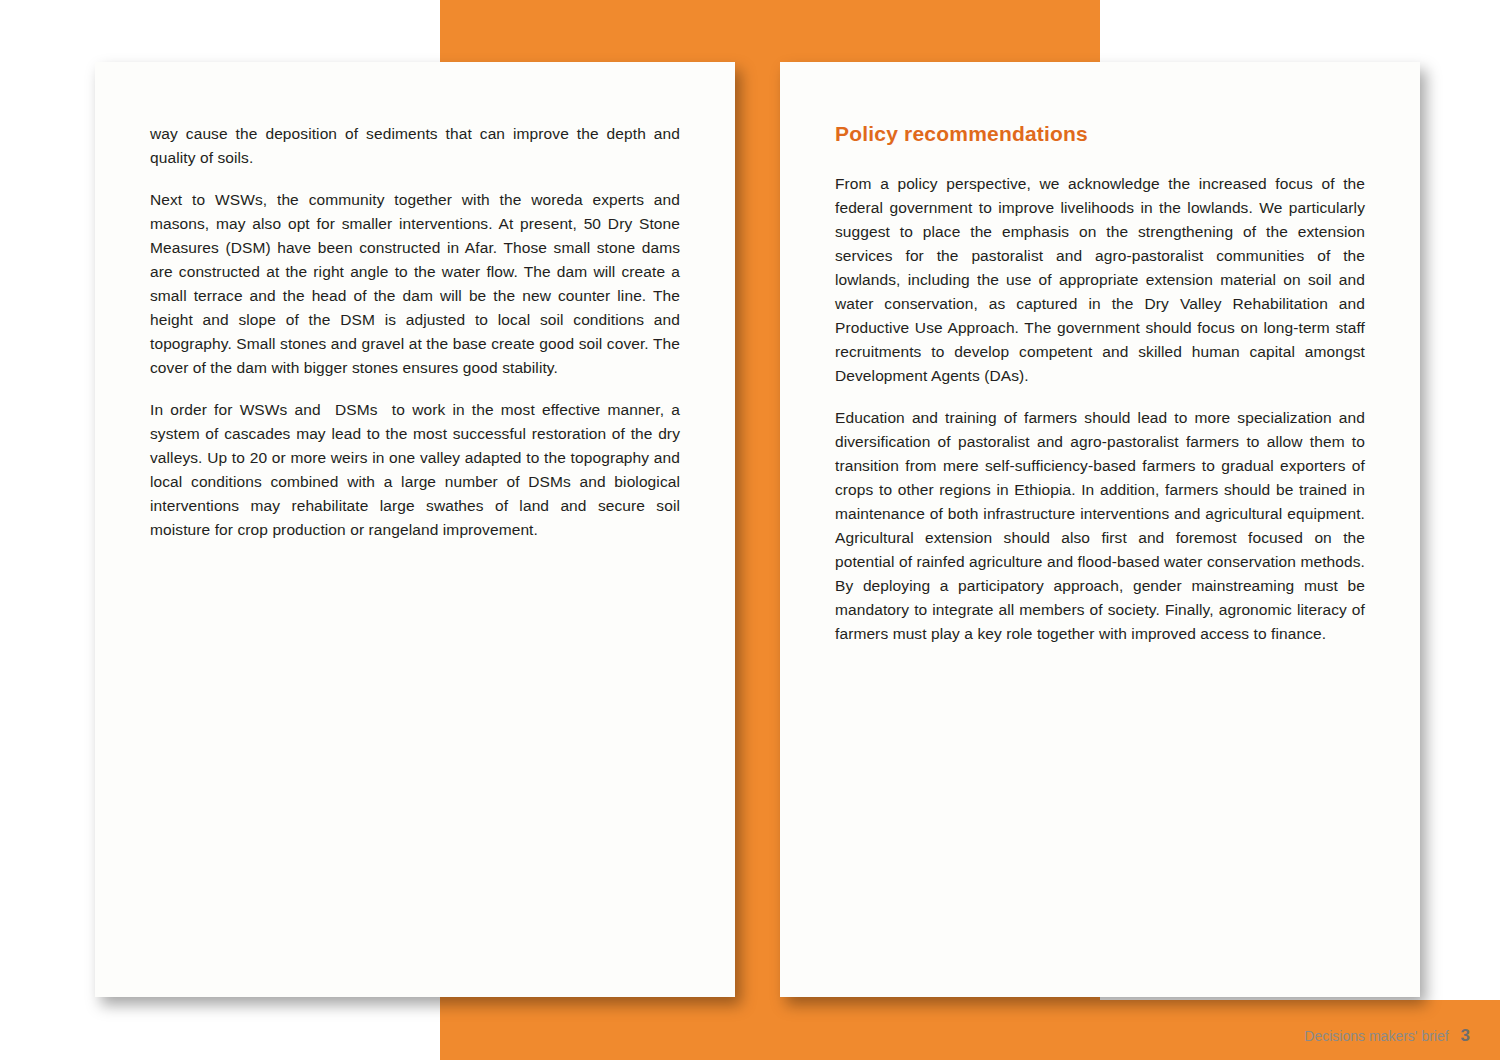way cause the deposition of sediments that can improve the depth and quality of soils.
Next to WSWs, the community together with the woreda experts and masons, may also opt for smaller interventions. At present, 50 Dry Stone Measures (DSM) have been constructed in Afar. Those small stone dams are constructed at the right angle to the water flow. The dam will create a small terrace and the head of the dam will be the new counter line. The height and slope of the DSM is adjusted to local soil conditions and topography. Small stones and gravel at the base create good soil cover. The cover of the dam with bigger stones ensures good stability.
In order for WSWs and DSMs to work in the most effective manner, a system of cascades may lead to the most successful restoration of the dry valleys. Up to 20 or more weirs in one valley adapted to the topography and local conditions combined with a large number of DSMs and biological interventions may rehabilitate large swathes of land and secure soil moisture for crop production or rangeland improvement.
Policy recommendations
From a policy perspective, we acknowledge the increased focus of the federal government to improve livelihoods in the lowlands. We particularly suggest to place the emphasis on the strengthening of the extension services for the pastoralist and agro-pastoralist communities of the lowlands, including the use of appropriate extension material on soil and water conservation, as captured in the Dry Valley Rehabilitation and Productive Use Approach. The government should focus on long-term staff recruitments to develop competent and skilled human capital amongst Development Agents (DAs).
Education and training of farmers should lead to more specialization and diversification of pastoralist and agro-pastoralist farmers to allow them to transition from mere self-sufficiency-based farmers to gradual exporters of crops to other regions in Ethiopia. In addition, farmers should be trained in maintenance of both infrastructure interventions and agricultural equipment. Agricultural extension should also first and foremost focused on the potential of rainfed agriculture and flood-based water conservation methods. By deploying a participatory approach, gender mainstreaming must be mandatory to integrate all members of society. Finally, agronomic literacy of farmers must play a key role together with improved access to finance.
Decisions makers' brief 3